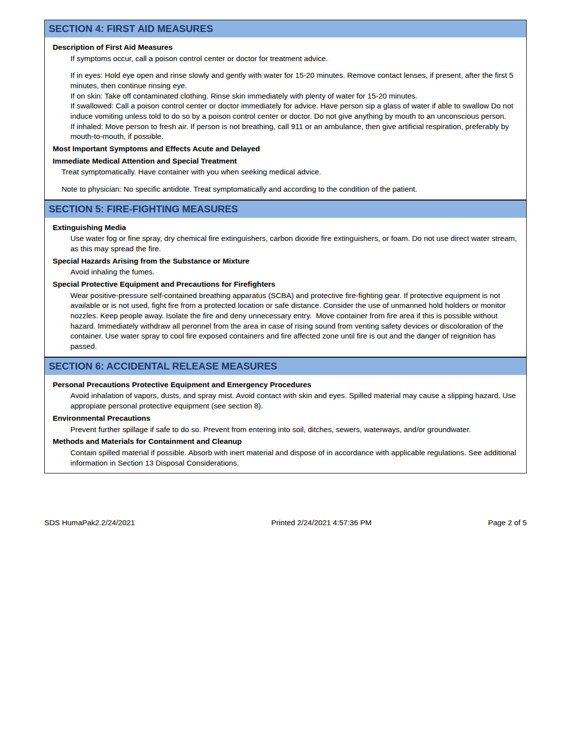SECTION 4: FIRST AID MEASURES
Description of First Aid Measures
If symptoms occur, call a poison control center or doctor for treatment advice.
If in eyes: Hold eye open and rinse slowly and gently with water for 15-20 minutes. Remove contact lenses, if present, after the first 5 minutes, then continue rinsing eye.
If on skin: Take off contaminated clothing. Rinse skin immediately with plenty of water for 15-20 minutes.
If swallowed: Call a poison control center or doctor immediately for advice. Have person sip a glass of water if able to swallow Do not induce vomiting unless told to do so by a poison control center or doctor. Do not give anything by mouth to an unconscious person.
If inhaled: Move person to fresh air. If person is not breathing, call 911 or an ambulance, then give artificial respiration, preferably by mouth-to-mouth, if possible.
Most Important Symptoms and Effects Acute and Delayed
Immediate Medical Attention and Special Treatment
Treat symptomatically. Have container with you when seeking medical advice.
Note to physician: No specific antidote. Treat symptomatically and according to the condition of the patient.
SECTION 5: FIRE-FIGHTING MEASURES
Extinguishing Media
Use water fog or fine spray, dry chemical fire extinguishers, carbon dioxide fire extinguishers, or foam. Do not use direct water stream, as this may spread the fire.
Special Hazards Arising from the Substance or Mixture
Avoid inhaling the fumes.
Special Protective Equipment and Precautions for Firefighters
Wear positive-pressure self-contained breathing apparatus (SCBA) and protective fire-fighting gear. If protective equipment is not available or is not used, fight fire from a protected location or safe distance. Consider the use of unmanned hold holders or monitor nozzles. Keep people away. Isolate the fire and deny unnecessary entry. Move container from fire area if this is possible without hazard. Immediately withdraw all peronnel from the area in case of rising sound from venting safety devices or discoloration of the container. Use water spray to cool fire exposed containers and fire affected zone until fire is out and the danger of reignition has passed.
SECTION 6: ACCIDENTAL RELEASE MEASURES
Personal Precautions Protective Equipment and Emergency Procedures
Avoid inhalation of vapors, dusts, and spray mist. Avoid contact with skin and eyes. Spilled material may cause a slipping hazard. Use appropiate personal protective equipment (see section 8).
Environmental Precautions
Prevent further spillage if safe to do so. Prevent from entering into soil, ditches, sewers, waterways, and/or groundwater.
Methods and Materials for Containment and Cleanup
Contain spilled material if possible. Absorb with inert material and dispose of in accordance with applicable regulations. See additional information in Section 13 Disposal Considerations.
SDS HumaPak2.2/24/2021 Printed 2/24/2021 4:57:36 PM Page 2 of 5